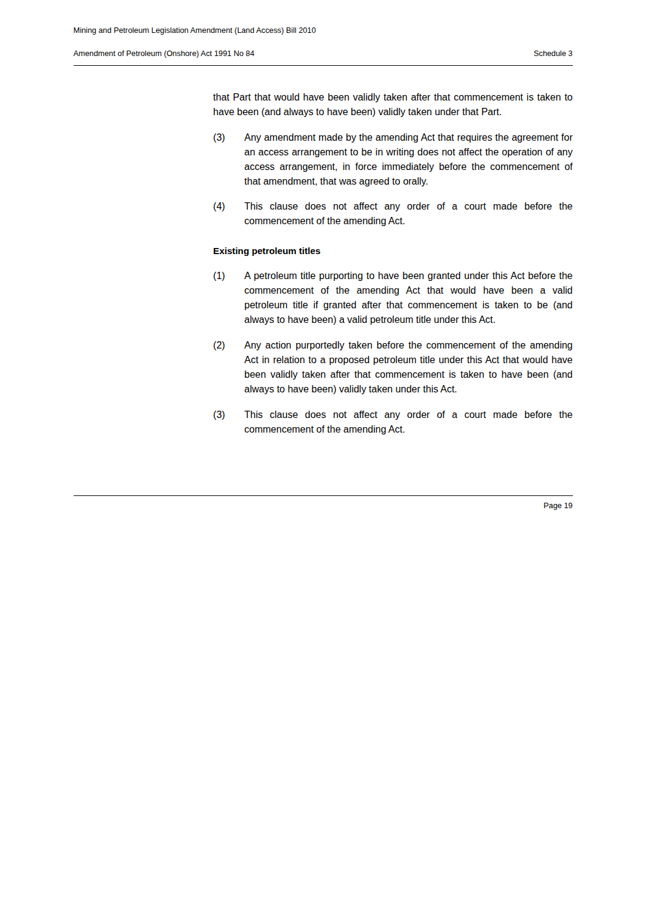Mining and Petroleum Legislation Amendment (Land Access) Bill 2010
Amendment of Petroleum (Onshore) Act 1991 No 84
Schedule 3
that Part that would have been validly taken after that commencement is taken to have been (and always to have been) validly taken under that Part.
(3)
Any amendment made by the amending Act that requires the agreement for an access arrangement to be in writing does not affect the operation of any access arrangement, in force immediately before the commencement of that amendment, that was agreed to orally.
(4)
This clause does not affect any order of a court made before the commencement of the amending Act.
Existing petroleum titles
(1)
A petroleum title purporting to have been granted under this Act before the commencement of the amending Act that would have been a valid petroleum title if granted after that commencement is taken to be (and always to have been) a valid petroleum title under this Act.
(2)
Any action purportedly taken before the commencement of the amending Act in relation to a proposed petroleum title under this Act that would have been validly taken after that commencement is taken to have been (and always to have been) validly taken under this Act.
(3)
This clause does not affect any order of a court made before the commencement of the amending Act.
Page 19